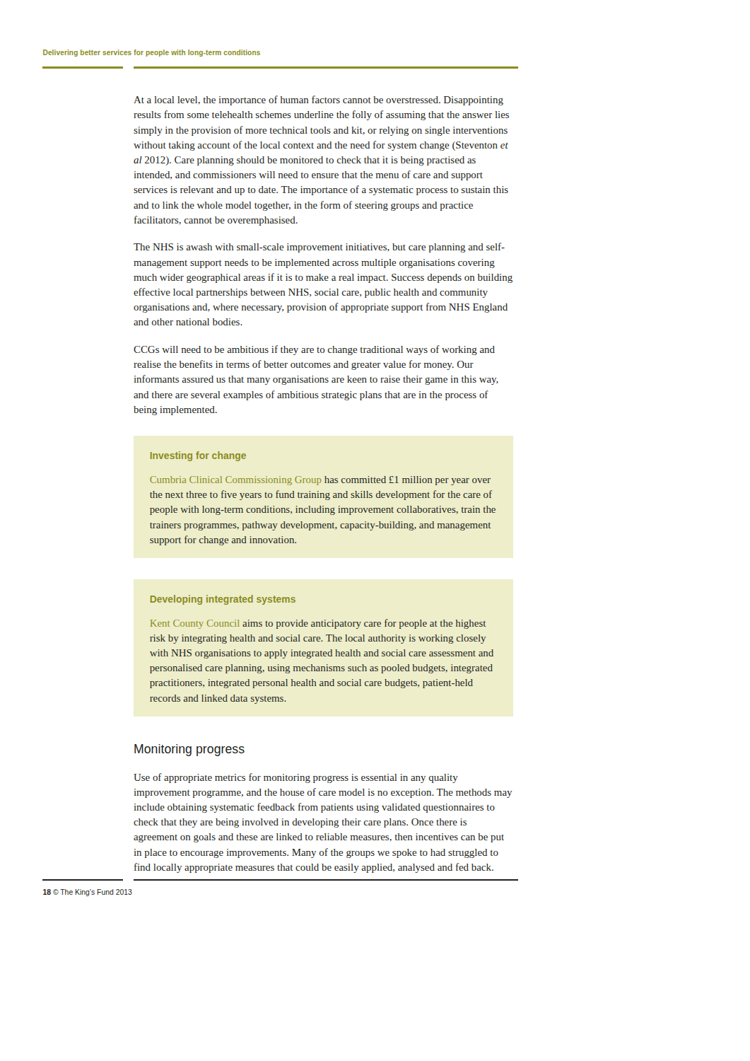Delivering better services for people with long-term conditions
At a local level, the importance of human factors cannot be overstressed. Disappointing results from some telehealth schemes underline the folly of assuming that the answer lies simply in the provision of more technical tools and kit, or relying on single interventions without taking account of the local context and the need for system change (Steventon et al 2012). Care planning should be monitored to check that it is being practised as intended, and commissioners will need to ensure that the menu of care and support services is relevant and up to date. The importance of a systematic process to sustain this and to link the whole model together, in the form of steering groups and practice facilitators, cannot be overemphasised.
The NHS is awash with small-scale improvement initiatives, but care planning and self-management support needs to be implemented across multiple organisations covering much wider geographical areas if it is to make a real impact. Success depends on building effective local partnerships between NHS, social care, public health and community organisations and, where necessary, provision of appropriate support from NHS England and other national bodies.
CCGs will need to be ambitious if they are to change traditional ways of working and realise the benefits in terms of better outcomes and greater value for money. Our informants assured us that many organisations are keen to raise their game in this way, and there are several examples of ambitious strategic plans that are in the process of being implemented.
Investing for change
Cumbria Clinical Commissioning Group has committed £1 million per year over the next three to five years to fund training and skills development for the care of people with long-term conditions, including improvement collaboratives, train the trainers programmes, pathway development, capacity-building, and management support for change and innovation.
Developing integrated systems
Kent County Council aims to provide anticipatory care for people at the highest risk by integrating health and social care. The local authority is working closely with NHS organisations to apply integrated health and social care assessment and personalised care planning, using mechanisms such as pooled budgets, integrated practitioners, integrated personal health and social care budgets, patient-held records and linked data systems.
Monitoring progress
Use of appropriate metrics for monitoring progress is essential in any quality improvement programme, and the house of care model is no exception. The methods may include obtaining systematic feedback from patients using validated questionnaires to check that they are being involved in developing their care plans. Once there is agreement on goals and these are linked to reliable measures, then incentives can be put in place to encourage improvements. Many of the groups we spoke to had struggled to find locally appropriate measures that could be easily applied, analysed and fed back.
18 © The King’s Fund 2013